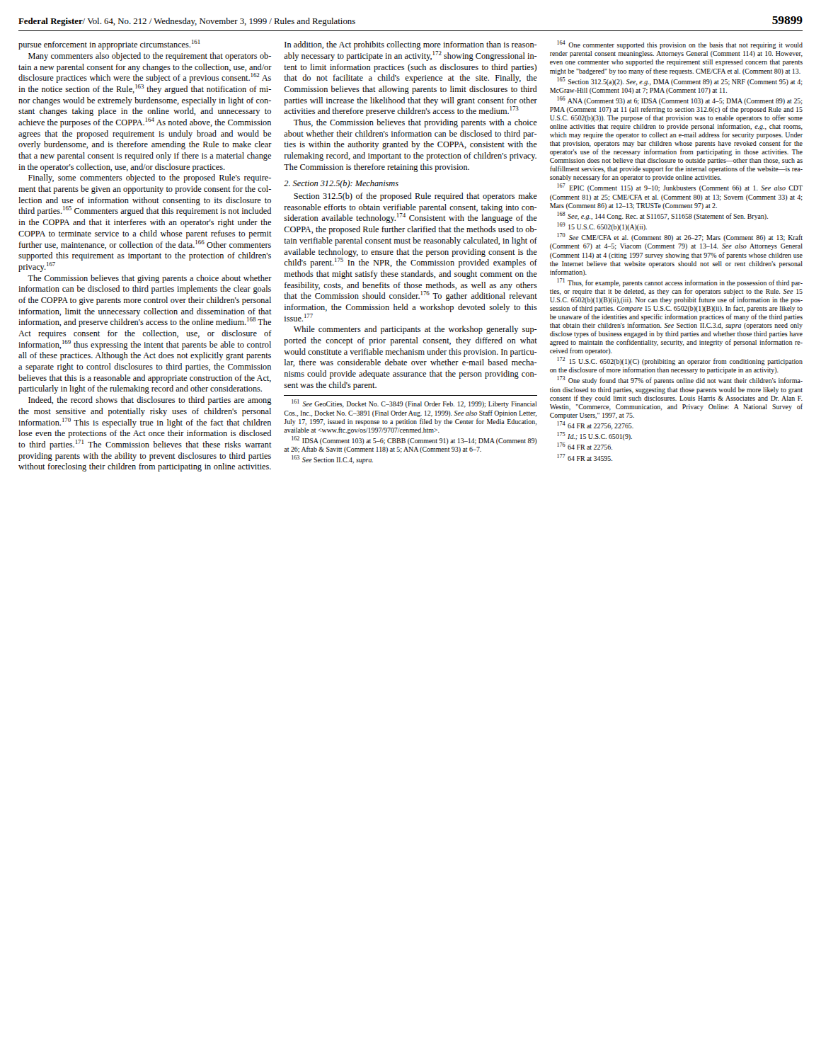Federal Register/ Vol. 64, No. 212 / Wednesday, November 3, 1999 / Rules and Regulations
59899
pursue enforcement in appropriate circumstances.161
Many commenters also objected to the requirement that operators obtain a new parental consent for any changes to the collection, use, and/or disclosure practices which were the subject of a previous consent.162 As in the notice section of the Rule,163 they argued that notification of minor changes would be extremely burdensome, especially in light of constant changes taking place in the online world, and unnecessary to achieve the purposes of the COPPA.164 As noted above, the Commission agrees that the proposed requirement is unduly broad and would be overly burdensome, and is therefore amending the Rule to make clear that a new parental consent is required only if there is a material change in the operator's collection, use, and/or disclosure practices.
Finally, some commenters objected to the proposed Rule's requirement that parents be given an opportunity to provide consent for the collection and use of information without consenting to its disclosure to third parties.165 Commenters argued that this requirement is not included in the COPPA and that it interferes with an operator's right under the COPPA to terminate service to a child whose parent refuses to permit further use, maintenance, or collection of the data.166 Other commenters supported this requirement as important to the protection of children's privacy.167
The Commission believes that giving parents a choice about whether information can be disclosed to third parties implements the clear goals of the COPPA to give parents more control over their children's personal information, limit the unnecessary collection and dissemination of that information, and preserve children's access to the online medium.168 The Act requires consent for the collection, use, or disclosure of information,169 thus expressing the intent that parents be able to control all of these practices. Although the Act does not explicitly grant parents a separate right to control disclosures to third parties, the Commission believes that this is a reasonable and appropriate construction of the Act, particularly in light of the rulemaking record and other considerations.
Indeed, the record shows that disclosures to third parties are among the most sensitive and potentially risky uses of children's personal information.170 This is especially true in light of the fact that children lose even the protections of the Act once their information is disclosed to third parties.171 The Commission believes that these risks warrant providing parents with the ability to prevent disclosures to third parties without foreclosing their children from participating in online activities. In addition, the Act prohibits collecting more information than is reasonably necessary to participate in an activity,172 showing Congressional intent to limit information practices (such as disclosures to third parties) that do not facilitate a child's experience at the site. Finally, the Commission believes that allowing parents to limit disclosures to third parties will increase the likelihood that they will grant consent for other activities and therefore preserve children's access to the medium.173
Thus, the Commission believes that providing parents with a choice about whether their children's information can be disclosed to third parties is within the authority granted by the COPPA, consistent with the rulemaking record, and important to the protection of children's privacy. The Commission is therefore retaining this provision.
2. Section 312.5(b): Mechanisms
Section 312.5(b) of the proposed Rule required that operators make reasonable efforts to obtain verifiable parental consent, taking into consideration available technology.174 Consistent with the language of the COPPA, the proposed Rule further clarified that the methods used to obtain verifiable parental consent must be reasonably calculated, in light of available technology, to ensure that the person providing consent is the child's parent.175 In the NPR, the Commission provided examples of methods that might satisfy these standards, and sought comment on the feasibility, costs, and benefits of those methods, as well as any others that the Commission should consider.176 To gather additional relevant information, the Commission held a workshop devoted solely to this issue.177
While commenters and participants at the workshop generally supported the concept of prior parental consent, they differed on what would constitute a verifiable mechanism under this provision. In particular, there was considerable debate over whether e-mail based mechanisms could provide adequate assurance that the person providing consent was the child's parent.
161 See GeoCities, Docket No. C–3849 (Final Order Feb. 12, 1999); Liberty Financial Cos., Inc., Docket No. C–3891 (Final Order Aug. 12, 1999). See also Staff Opinion Letter, July 17, 1997, issued in response to a petition filed by the Center for Media Education, available at <www.ftc.gov/os/1997/9707/cenmed.htm>.
162 IDSA (Comment 103) at 5–6; CBBB (Comment 91) at 13–14; DMA (Comment 89) at 26; Aftab & Savitt (Comment 118) at 5; ANA (Comment 93) at 6–7.
163 See Section II.C.4, supra.
164 One commenter supported this provision on the basis that not requiring it would render parental consent meaningless. Attorneys General (Comment 114) at 10. However, even one commenter who supported the requirement still expressed concern that parents might be "badgered" by too many of these requests. CME/CFA et al. (Comment 80) at 13.
165 Section 312.5(a)(2). See, e.g., DMA (Comment 89) at 25; NRF (Comment 95) at 4; McGraw-Hill (Comment 104) at 7; PMA (Comment 107) at 11.
166 ANA (Comment 93) at 6; IDSA (Comment 103) at 4–5; DMA (Comment 89) at 25; PMA (Comment 107) at 11 (all referring to section 312.6(c) of the proposed Rule and 15 U.S.C. 6502(b)(3)). The purpose of that provision was to enable operators to offer some online activities that require children to provide personal information, e.g., chat rooms, which may require the operator to collect an e-mail address for security purposes. Under that provision, operators may bar children whose parents have revoked consent for the operator's use of the necessary information from participating in those activities. The Commission does not believe that disclosure to outside parties—other than those, such as fulfillment services, that provide support for the internal operations of the website—is reasonably necessary for an operator to provide online activities.
167 EPIC (Comment 115) at 9–10; Junkbusters (Comment 66) at 1. See also CDT (Comment 81) at 25; CME/CFA et al. (Comment 80) at 13; Sovern (Comment 33) at 4; Mars (Comment 86) at 12–13; TRUSTe (Comment 97) at 2.
168 See, e.g., 144 Cong. Rec. at S11657, S11658 (Statement of Sen. Bryan).
169 15 U.S.C. 6502(b)(1)(A)(ii).
170 See CME/CFA et al. (Comment 80) at 26–27; Mars (Comment 86) at 13; Kraft (Comment 67) at 4–5; Viacom (Comment 79) at 13–14. See also Attorneys General (Comment 114) at 4 (citing 1997 survey showing that 97% of parents whose children use the Internet believe that website operators should not sell or rent children's personal information).
171 Thus, for example, parents cannot access information in the possession of third parties, or require that it be deleted, as they can for operators subject to the Rule. See 15 U.S.C. 6502(b)(1)(B)(ii),(iii). Nor can they prohibit future use of information in the possession of third parties. Compare 15 U.S.C. 6502(b)(1)(B)(ii). In fact, parents are likely to be unaware of the identities and specific information practices of many of the third parties that obtain their children's information. See Section II.C.3.d, supra (operators need only disclose types of business engaged in by third parties and whether those third parties have agreed to maintain the confidentiality, security, and integrity of personal information received from operator).
172 15 U.S.C. 6502(b)(1)(C) (prohibiting an operator from conditioning participation on the disclosure of more information than necessary to participate in an activity).
173 One study found that 97% of parents online did not want their children's information disclosed to third parties, suggesting that those parents would be more likely to grant consent if they could limit such disclosures. Louis Harris & Associates and Dr. Alan F. Westin, "Commerce, Communication, and Privacy Online: A National Survey of Computer Users," 1997, at 75.
174 64 FR at 22756, 22765.
175 Id.; 15 U.S.C. 6501(9).
176 64 FR at 22756.
177 64 FR at 34595.